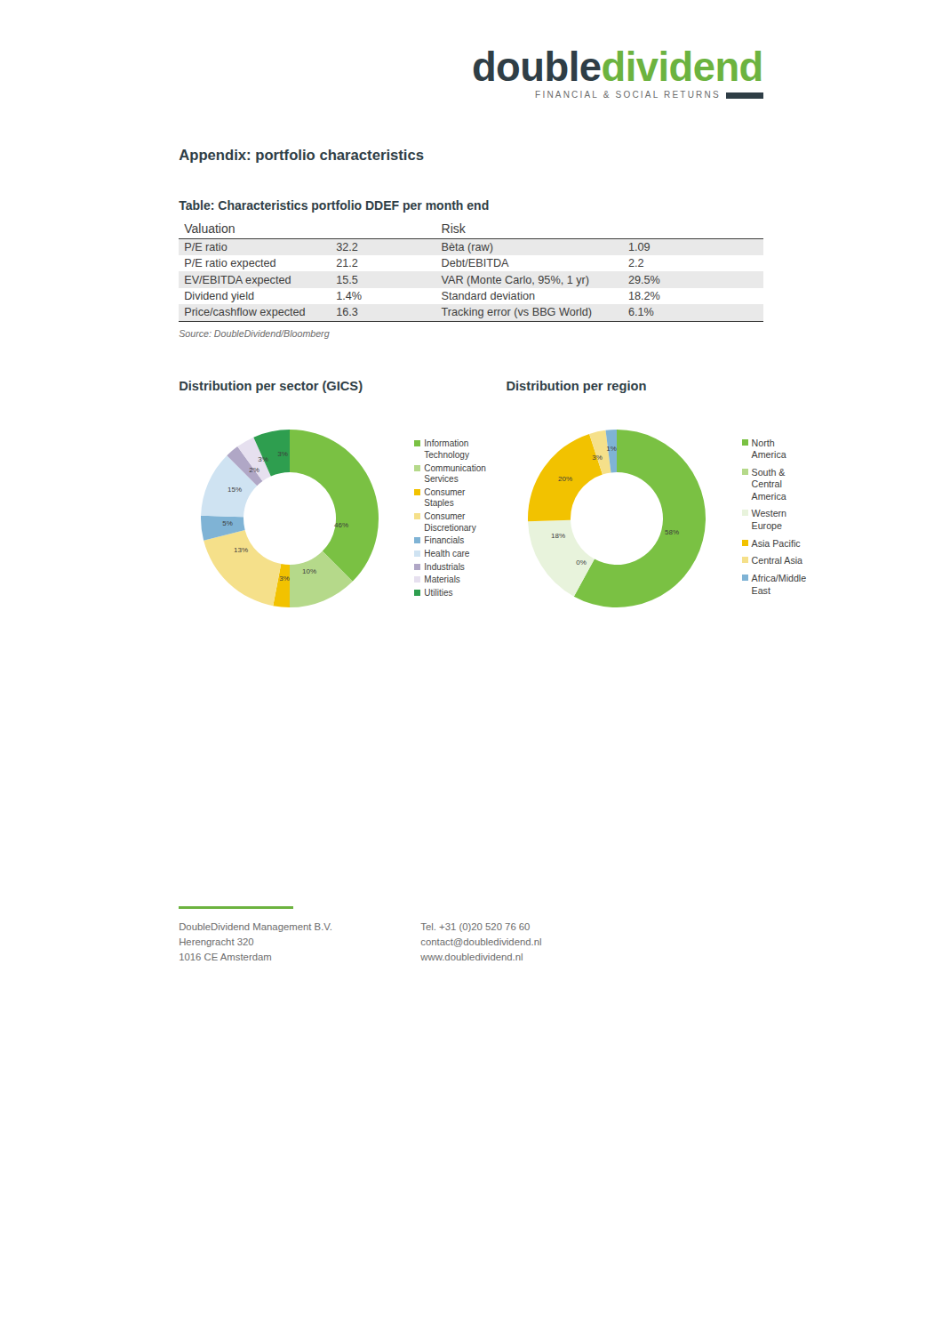double dividend
FINANCIAL & SOCIAL RETURNS
Appendix: portfolio characteristics
Table: Characteristics portfolio DDEF per month end
| Valuation | Risk |
| --- | --- |
| P/E ratio | 32.2 | Bèta (raw) | 1.09 |
| P/E ratio expected | 21.2 | Debt/EBITDA | 2.2 |
| EV/EBITDA expected | 15.5 | VAR (Monte Carlo, 95%, 1 yr) | 29.5% |
| Dividend yield | 1.4% | Standard deviation | 18.2% |
| Price/cashflow expected | 16.3 | Tracking error (vs BBG World) | 6.1% |
Source: DoubleDividend/Bloomberg
Distribution per sector (GICS)
46% 10% 3% 13% 5% 15% 2% 3% 3%
Information
Technology
Communication
Services
Consumer Staples
Consumer
Discretionary
Financials
Health care
Industrials
Materials
Utilities
Distribution per region
58% 0% 18% 20% 3% 1%
North America
South & Central
America
Western Europe
Asia Pacific
Central Asia
Africa/Middle East
DoubleDividend Management B.V.
Herengracht 320
1016 CE Amsterdam
Tel. +31 (0)20 520 76 60
contact@doubledividend.nl
www.doubledividend.nl